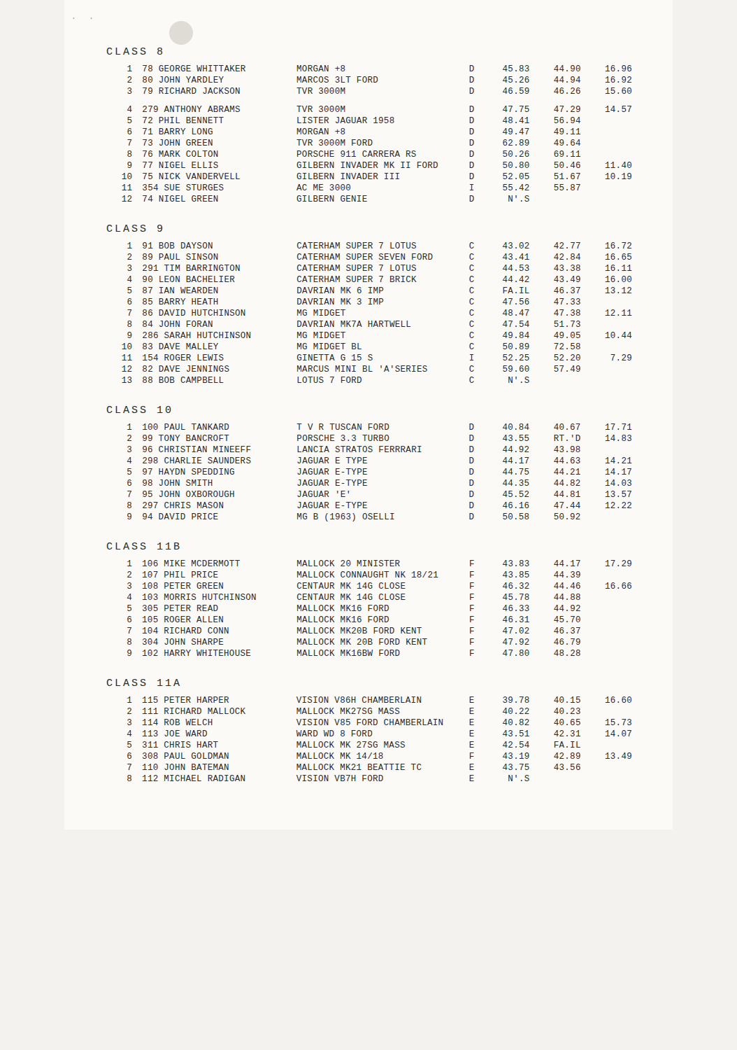. .
CLASS 8
| 1 | 78 GEORGE WHITTAKER | MORGAN +8 | D | 45.83 | 44.90 | 16.96 |
| 2 | 80 JOHN YARDLEY | MARCOS 3LT FORD | D | 45.26 | 44.94 | 16.92 |
| 3 | 79 RICHARD JACKSON | TVR 3000M | D | 46.59 | 46.26 | 15.60 |
| 4 | 279 ANTHONY ABRAMS | TVR 3000M | D | 47.75 | 47.29 | 14.57 |
| 5 | 72 PHIL BENNETT | LISTER JAGUAR 1958 | D | 48.41 | 56.94 | |
| 6 | 71 BARRY LONG | MORGAN +8 | D | 49.47 | 49.11 | |
| 7 | 73 JOHN GREEN | TVR 3000M FORD | D | 62.89 | 49.64 | |
| 8 | 76 MARK COLTON | PORSCHE 911 CARRERA RS | D | 50.26 | 69.11 | |
| 9 | 77 NIGEL ELLIS | GILBERN INVADER MK II FORD | D | 50.80 | 50.46 | 11.40 |
| 10 | 75 NICK VANDERVELL | GILBERN INVADER III | D | 52.05 | 51.67 | 10.19 |
| 11 | 354 SUE STURGES | AC ME 3000 | I | 55.42 | 55.87 | |
| 12 | 74 NIGEL GREEN | GILBERN GENIE | D | N'.S | | |
CLASS 9
| 1 | 91 BOB DAYSON | CATERHAM SUPER 7 LOTUS | C | 43.02 | 42.77 | 16.72 |
| 2 | 89 PAUL SINSON | CATERHAM SUPER SEVEN FORD | C | 43.41 | 42.84 | 16.65 |
| 3 | 291 TIM BARRINGTON | CATERHAM SUPER 7 LOTUS | C | 44.53 | 43.38 | 16.11 |
| 4 | 90 LEON BACHELIER | CATERHAM SUPER 7 BRICK | C | 44.42 | 43.49 | 16.00 |
| 5 | 87 IAN WEARDEN | DAVRIAN MK 6 IMP | C | FA.IL | 46.37 | 13.12 |
| 6 | 85 BARRY HEATH | DAVRIAN MK 3 IMP | C | 47.56 | 47.33 | |
| 7 | 86 DAVID HUTCHINSON | MG MIDGET | C | 48.47 | 47.38 | 12.11 |
| 8 | 84 JOHN FORAN | DAVRIAN MK7A HARTWELL | C | 47.54 | 51.73 | |
| 9 | 286 SARAH HUTCHINSON | MG MIDGET | C | 49.84 | 49.05 | 10.44 |
| 10 | 83 DAVE MALLEY | MG MIDGET BL | C | 50.89 | 72.58 | |
| 11 | 154 ROGER LEWIS | GINETTA G 15 S | I | 52.25 | 52.20 | 7.29 |
| 12 | 82 DAVE JENNINGS | MARCUS MINI BL 'A'SERIES | C | 59.60 | 57.49 | |
| 13 | 88 BOB CAMPBELL | LOTUS 7 FORD | C | N'.S | | |
CLASS 10
| 1 | 100 PAUL TANKARD | T V R TUSCAN FORD | D | 40.84 | 40.67 | 17.71 |
| 2 | 99 TONY BANCROFT | PORSCHE 3.3 TURBO | D | 43.55 | RT.'D | 14.83 |
| 3 | 96 CHRISTIAN MINEEFF | LANCIA STRATOS FERRRARI | D | 44.92 | 43.98 | |
| 4 | 298 CHARLIE SAUNDERS | JAGUAR E TYPE | D | 44.17 | 44.63 | 14.21 |
| 5 | 97 HAYDN SPEDDING | JAGUAR E-TYPE | D | 44.75 | 44.21 | 14.17 |
| 6 | 98 JOHN SMITH | JAGUAR E-TYPE | D | 44.35 | 44.82 | 14.03 |
| 7 | 95 JOHN OXBOROUGH | JAGUAR 'E' | D | 45.52 | 44.81 | 13.57 |
| 8 | 297 CHRIS MASON | JAGUAR E-TYPE | D | 46.16 | 47.44 | 12.22 |
| 9 | 94 DAVID PRICE | MG B (1963) OSELLI | D | 50.58 | 50.92 | |
CLASS 11B
| 1 | 106 MIKE MCDERMOTT | MALLOCK 20 MINISTER | F | 43.83 | 44.17 | 17.29 |
| 2 | 107 PHIL PRICE | MALLOCK CONNAUGHT NK 18/21 | F | 43.85 | 44.39 | |
| 3 | 108 PETER GREEN | CENTAUR MK 14G CLOSE | F | 46.32 | 44.46 | 16.66 |
| 4 | 103 MORRIS HUTCHINSON | CENTAUR MK 14G CLOSE | F | 45.78 | 44.88 | |
| 5 | 305 PETER READ | MALLOCK MK16 FORD | F | 46.33 | 44.92 | |
| 6 | 105 ROGER ALLEN | MALLOCK MK16 FORD | F | 46.31 | 45.70 | |
| 7 | 104 RICHARD CONN | MALLOCK MK20B FORD KENT | F | 47.02 | 46.37 | |
| 8 | 304 JOHN SHARPE | MALLOCK MK 20B FORD KENT | F | 47.92 | 46.79 | |
| 9 | 102 HARRY WHITEHOUSE | MALLOCK MK16BW FORD | F | 47.80 | 48.28 | |
CLASS 11A
| 1 | 115 PETER HARPER | VISION V86H CHAMBERLAIN | E | 39.78 | 40.15 | 16.60 |
| 2 | 111 RICHARD MALLOCK | MALLOCK MK27SG MASS | E | 40.22 | 40.23 | |
| 3 | 114 ROB WELCH | VISION V85 FORD CHAMBERLAIN | E | 40.82 | 40.65 | 15.73 |
| 4 | 113 JOE WARD | WARD WD 8 FORD | E | 43.51 | 42.31 | 14.07 |
| 5 | 311 CHRIS HART | MALLOCK MK 27SG MASS | E | 42.54 | FA.IL | |
| 6 | 308 PAUL GOLDMAN | MALLOCK MK 14/18 | F | 43.19 | 42.89 | 13.49 |
| 7 | 110 JOHN BATEMAN | MALLOCK MK21 BEATTIE TC | E | 43.75 | 43.56 | |
| 8 | 112 MICHAEL RADIGAN | VISION VB7H FORD | E | N'.S | | |